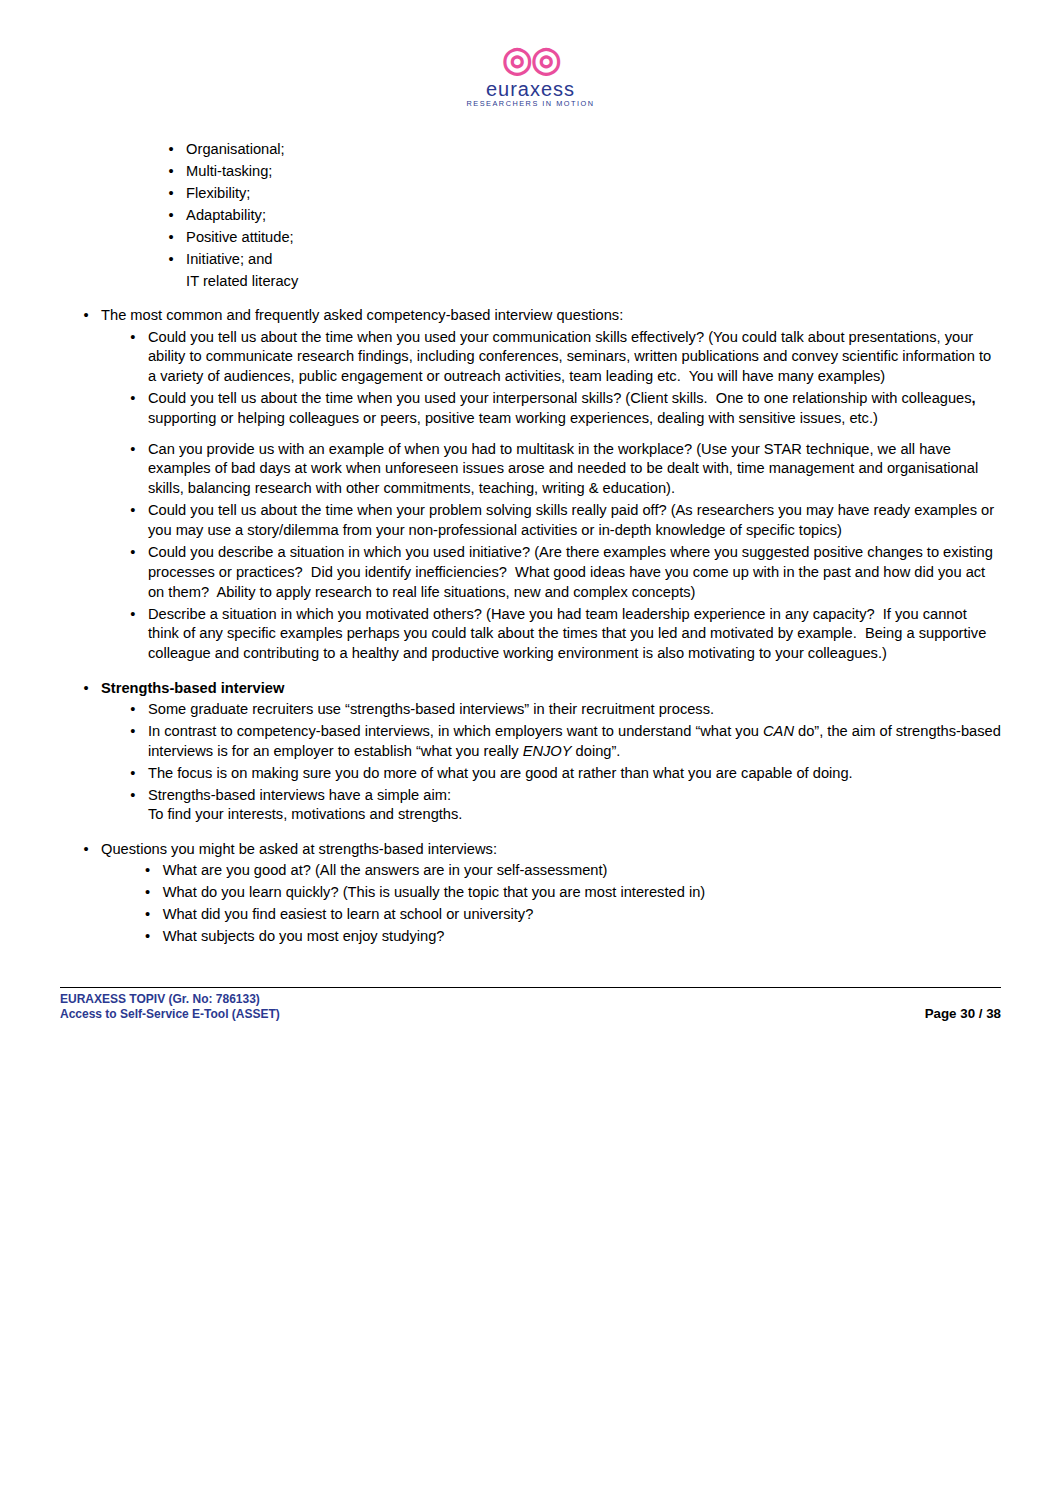◎◎
euraxess
RESEARCHERS IN MOTION
Organisational;
Multi-tasking;
Flexibility;
Adaptability;
Positive attitude;
Initiative; and
IT related literacy
The most common and frequently asked competency-based interview questions:
Could you tell us about the time when you used your communication skills effectively? (You could talk about presentations, your ability to communicate research findings, including conferences, seminars, written publications and convey scientific information to a variety of audiences, public engagement or outreach activities, team leading etc. You will have many examples)
Could you tell us about the time when you used your interpersonal skills? (Client skills. One to one relationship with colleagues, supporting or helping colleagues or peers, positive team working experiences, dealing with sensitive issues, etc.)
Can you provide us with an example of when you had to multitask in the workplace? (Use your STAR technique, we all have examples of bad days at work when unforeseen issues arose and needed to be dealt with, time management and organisational skills, balancing research with other commitments, teaching, writing & education).
Could you tell us about the time when your problem solving skills really paid off? (As researchers you may have ready examples or you may use a story/dilemma from your non-professional activities or in-depth knowledge of specific topics)
Could you describe a situation in which you used initiative? (Are there examples where you suggested positive changes to existing processes or practices? Did you identify inefficiencies? What good ideas have you come up with in the past and how did you act on them? Ability to apply research to real life situations, new and complex concepts)
Describe a situation in which you motivated others? (Have you had team leadership experience in any capacity? If you cannot think of any specific examples perhaps you could talk about the times that you led and motivated by example. Being a supportive colleague and contributing to a healthy and productive working environment is also motivating to your colleagues.)
Strengths-based interview
Some graduate recruiters use “strengths-based interviews” in their recruitment process.
In contrast to competency-based interviews, in which employers want to understand “what you CAN do”, the aim of strengths-based interviews is for an employer to establish “what you really ENJOY doing”.
The focus is on making sure you do more of what you are good at rather than what you are capable of doing.
Strengths-based interviews have a simple aim:
To find your interests, motivations and strengths.
Questions you might be asked at strengths-based interviews:
What are you good at? (All the answers are in your self-assessment)
What do you learn quickly? (This is usually the topic that you are most interested in)
What did you find easiest to learn at school or university?
What subjects do you most enjoy studying?
EURAXESS TOPIV (Gr. No: 786133)
Access to Self-Service E-Tool (ASSET)
Page 30 / 38